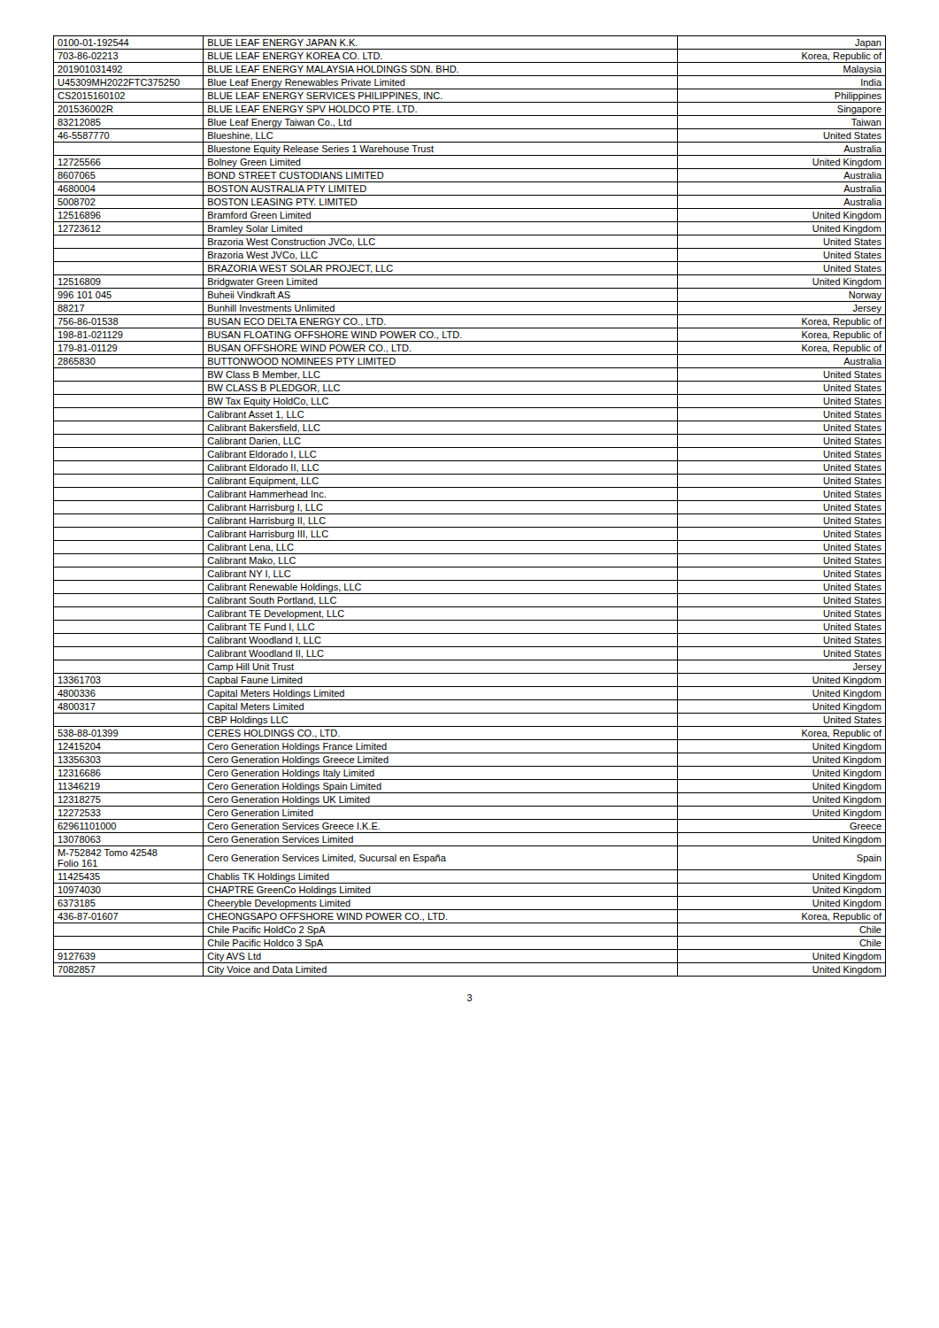| 0100-01-192544 | BLUE LEAF ENERGY JAPAN K.K. | Japan |
| 703-86-02213 | BLUE LEAF ENERGY KOREA CO. LTD. | Korea, Republic of |
| 201901031492 | BLUE LEAF ENERGY MALAYSIA HOLDINGS SDN. BHD. | Malaysia |
| U45309MH2022FTC375250 | Blue Leaf Energy Renewables Private Limited | India |
| CS2015160102 | BLUE LEAF ENERGY SERVICES PHILIPPINES, INC. | Philippines |
| 201536002R | BLUE LEAF ENERGY SPV HOLDCO PTE. LTD. | Singapore |
| 83212085 | Blue Leaf Energy Taiwan Co., Ltd | Taiwan |
| 46-5587770 | Blueshine, LLC | United States |
| | Bluestone Equity Release Series 1 Warehouse Trust | Australia |
| 12725566 | Bolney Green Limited | United Kingdom |
| 8607065 | BOND STREET CUSTODIANS LIMITED | Australia |
| 4680004 | BOSTON AUSTRALIA PTY LIMITED | Australia |
| 5008702 | BOSTON LEASING PTY. LIMITED | Australia |
| 12516896 | Bramford Green Limited | United Kingdom |
| 12723612 | Bramley Solar Limited | United Kingdom |
| | Brazoria West Construction JVCo, LLC | United States |
| | Brazoria West JVCo, LLC | United States |
| | BRAZORIA WEST SOLAR PROJECT, LLC | United States |
| 12516809 | Bridgwater Green Limited | United Kingdom |
| 996 101 045 | Buheii Vindkraft AS | Norway |
| 88217 | Bunhill Investments Unlimited | Jersey |
| 756-86-01538 | BUSAN ECO DELTA ENERGY CO., LTD. | Korea, Republic of |
| 198-81-021129 | BUSAN FLOATING OFFSHORE WIND POWER CO., LTD. | Korea, Republic of |
| 179-81-01129 | BUSAN OFFSHORE WIND POWER CO., LTD. | Korea, Republic of |
| 2865830 | BUTTONWOOD NOMINEES PTY LIMITED | Australia |
| | BW Class B Member, LLC | United States |
| | BW CLASS B PLEDGOR, LLC | United States |
| | BW Tax Equity HoldCo, LLC | United States |
| | Calibrant Asset 1, LLC | United States |
| | Calibrant Bakersfield, LLC | United States |
| | Calibrant Darien, LLC | United States |
| | Calibrant Eldorado I, LLC | United States |
| | Calibrant Eldorado II, LLC | United States |
| | Calibrant Equipment, LLC | United States |
| | Calibrant Hammerhead Inc. | United States |
| | Calibrant Harrisburg I, LLC | United States |
| | Calibrant Harrisburg II, LLC | United States |
| | Calibrant Harrisburg III, LLC | United States |
| | Calibrant Lena, LLC | United States |
| | Calibrant Mako, LLC | United States |
| | Calibrant NY I, LLC | United States |
| | Calibrant Renewable Holdings, LLC | United States |
| | Calibrant South Portland, LLC | United States |
| | Calibrant TE Development, LLC | United States |
| | Calibrant TE Fund I, LLC | United States |
| | Calibrant Woodland I, LLC | United States |
| | Calibrant Woodland II, LLC | United States |
| | Camp Hill Unit Trust | Jersey |
| 13361703 | Capbal Faune Limited | United Kingdom |
| 4800336 | Capital Meters Holdings Limited | United Kingdom |
| 4800317 | Capital Meters Limited | United Kingdom |
| | CBP Holdings LLC | United States |
| 538-88-01399 | CERES HOLDINGS CO., LTD. | Korea, Republic of |
| 12415204 | Cero Generation Holdings France Limited | United Kingdom |
| 13356303 | Cero Generation Holdings Greece Limited | United Kingdom |
| 12316686 | Cero Generation Holdings Italy Limited | United Kingdom |
| 11346219 | Cero Generation Holdings Spain Limited | United Kingdom |
| 12318275 | Cero Generation Holdings UK Limited | United Kingdom |
| 12272533 | Cero Generation Limited | United Kingdom |
| 62961101000 | Cero Generation Services Greece I.K.E. | Greece |
| 13078063 | Cero Generation Services Limited | United Kingdom |
| M-752842 Tomo 42548 Folio 161 | Cero Generation Services Limited, Sucursal en España | Spain |
| 11425435 | Chablis TK Holdings Limited | United Kingdom |
| 10974030 | CHAPTRE GreenCo Holdings Limited | United Kingdom |
| 6373185 | Cheeryble Developments Limited | United Kingdom |
| 436-87-01607 | CHEONGSAPO OFFSHORE WIND POWER CO., LTD. | Korea, Republic of |
| | Chile Pacific HoldCo 2 SpA | Chile |
| | Chile Pacific Holdco 3 SpA | Chile |
| 9127639 | City AVS Ltd | United Kingdom |
| 7082857 | City Voice and Data Limited | United Kingdom |
3